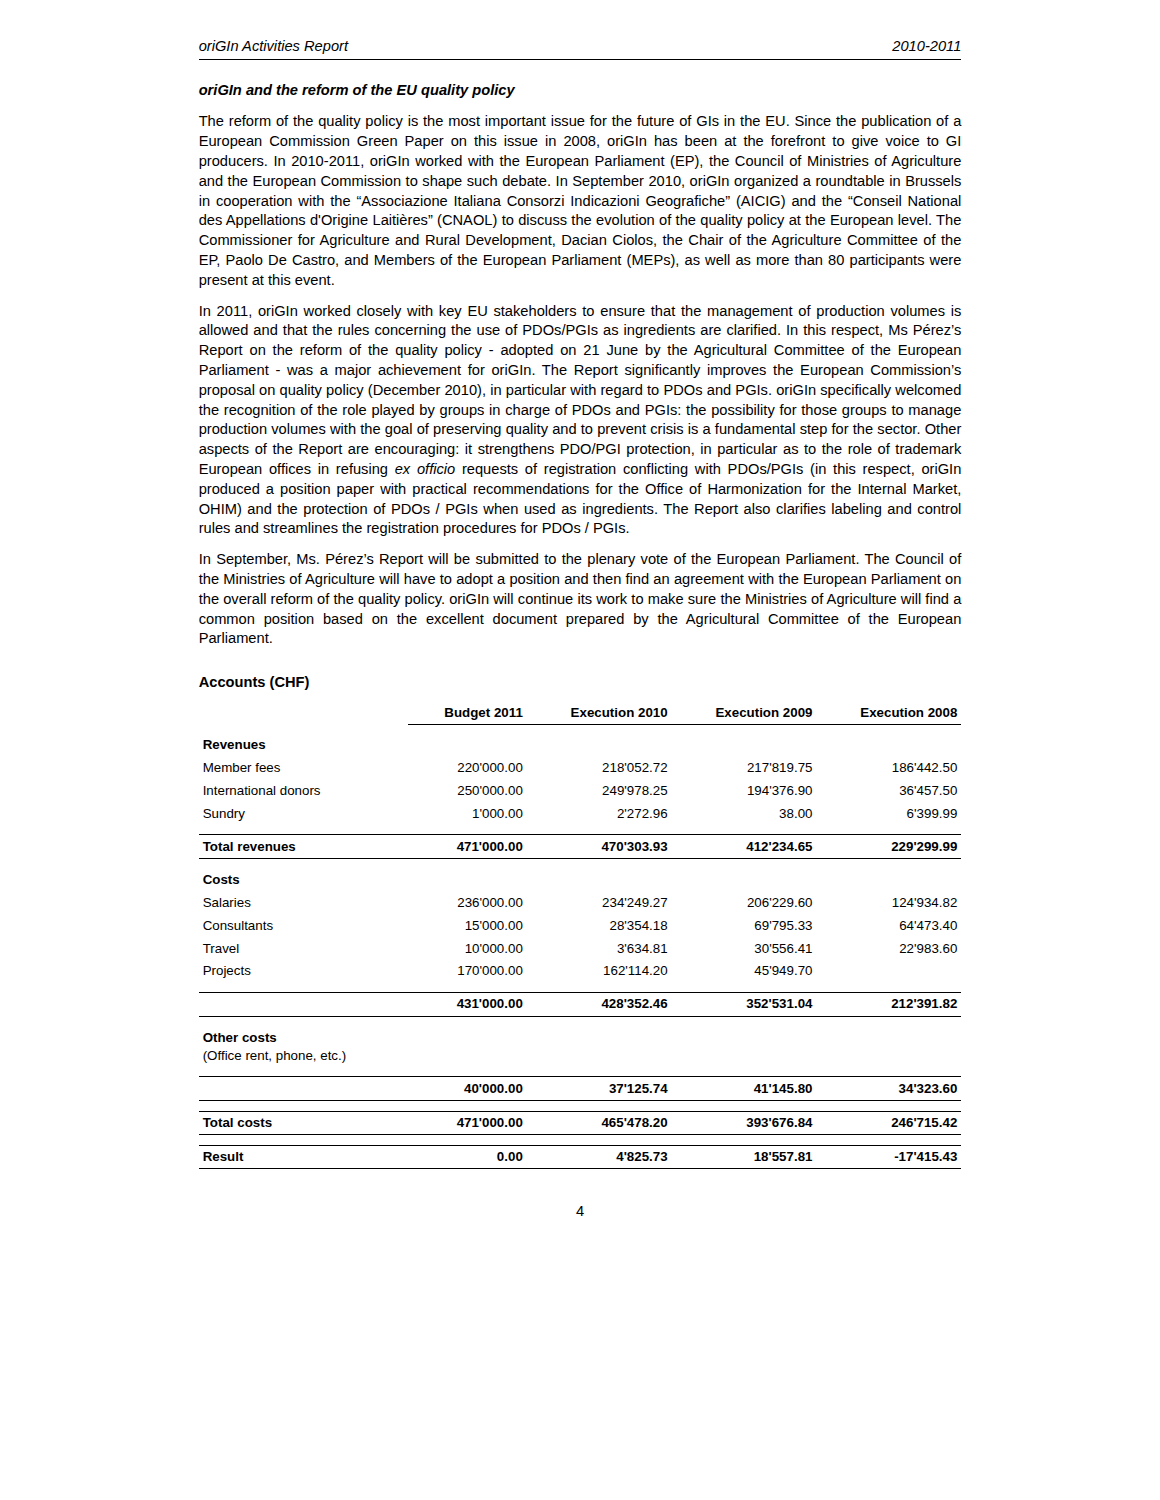oriGIn Activities Report 2010-2011
oriGIn and the reform of the EU quality policy
The reform of the quality policy is the most important issue for the future of GIs in the EU. Since the publication of a European Commission Green Paper on this issue in 2008, oriGIn has been at the forefront to give voice to GI producers. In 2010-2011, oriGIn worked with the European Parliament (EP), the Council of Ministries of Agriculture and the European Commission to shape such debate. In September 2010, oriGIn organized a roundtable in Brussels in cooperation with the “Associazione Italiana Consorzi Indicazioni Geografiche” (AICIG) and the “Conseil National des Appellations d'Origine Laitières” (CNAOL) to discuss the evolution of the quality policy at the European level. The Commissioner for Agriculture and Rural Development, Dacian Ciolos, the Chair of the Agriculture Committee of the EP, Paolo De Castro, and Members of the European Parliament (MEPs), as well as more than 80 participants were present at this event.
In 2011, oriGIn worked closely with key EU stakeholders to ensure that the management of production volumes is allowed and that the rules concerning the use of PDOs/PGIs as ingredients are clarified. In this respect, Ms Pérez’s Report on the reform of the quality policy - adopted on 21 June by the Agricultural Committee of the European Parliament - was a major achievement for oriGIn. The Report significantly improves the European Commission’s proposal on quality policy (December 2010), in particular with regard to PDOs and PGIs. oriGIn specifically welcomed the recognition of the role played by groups in charge of PDOs and PGIs: the possibility for those groups to manage production volumes with the goal of preserving quality and to prevent crisis is a fundamental step for the sector. Other aspects of the Report are encouraging: it strengthens PDO/PGI protection, in particular as to the role of trademark European offices in refusing ex officio requests of registration conflicting with PDOs/PGIs (in this respect, oriGIn produced a position paper with practical recommendations for the Office of Harmonization for the Internal Market, OHIM) and the protection of PDOs / PGIs when used as ingredients. The Report also clarifies labeling and control rules and streamlines the registration procedures for PDOs / PGIs.
In September, Ms. Pérez’s Report will be submitted to the plenary vote of the European Parliament. The Council of the Ministries of Agriculture will have to adopt a position and then find an agreement with the European Parliament on the overall reform of the quality policy. oriGIn will continue its work to make sure the Ministries of Agriculture will find a common position based on the excellent document prepared by the Agricultural Committee of the European Parliament.
Accounts (CHF)
| | Budget 2011 | Execution 2010 | Execution 2009 | Execution 2008 |
| --- | --- | --- | --- | --- |
| Revenues | | | | |
| Member fees | 220'000.00 | 218'052.72 | 217'819.75 | 186'442.50 |
| International donors | 250'000.00 | 249'978.25 | 194'376.90 | 36'457.50 |
| Sundry | 1'000.00 | 2'272.96 | 38.00 | 6'399.99 |
| Total revenues | 471'000.00 | 470'303.93 | 412'234.65 | 229'299.99 |
| Costs | | | | |
| Salaries | 236'000.00 | 234'249.27 | 206'229.60 | 124'934.82 |
| Consultants | 15'000.00 | 28'354.18 | 69'795.33 | 64'473.40 |
| Travel | 10'000.00 | 3'634.81 | 30'556.41 | 22'983.60 |
| Projects | 170'000.00 | 162'114.20 | 45'949.70 | |
| | 431'000.00 | 428'352.46 | 352'531.04 | 212'391.82 |
| Other costs (Office rent, phone, etc.) | | | | |
| | 40'000.00 | 37'125.74 | 41'145.80 | 34'323.60 |
| Total costs | 471'000.00 | 465'478.20 | 393'676.84 | 246'715.42 |
| Result | 0.00 | 4'825.73 | 18'557.81 | -17'415.43 |
4